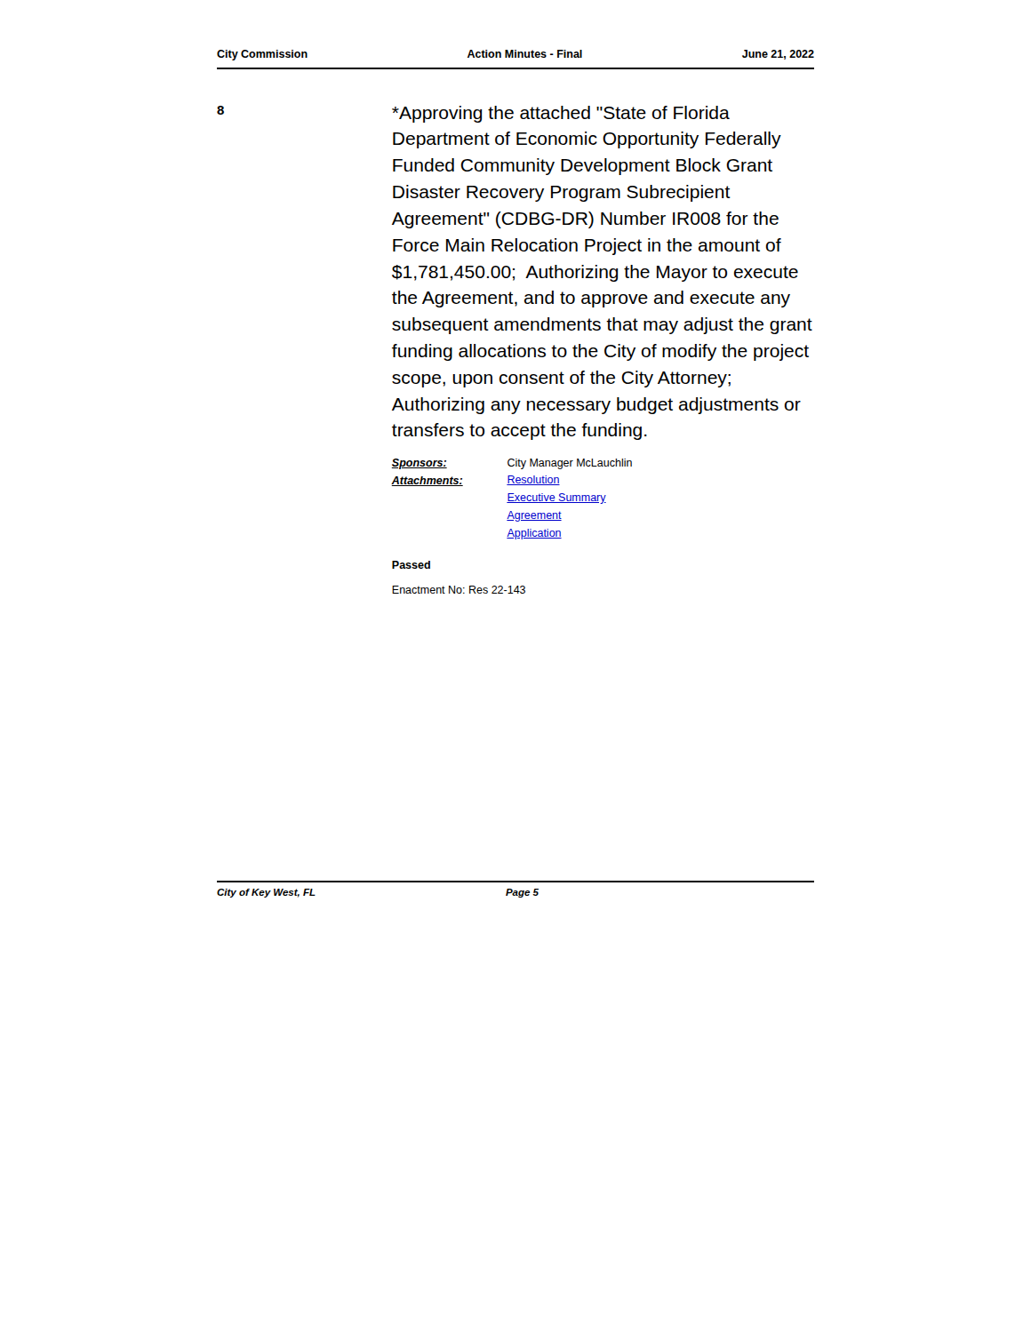City Commission
Action Minutes - Final
June 21, 2022
8
*Approving the attached "State of Florida Department of Economic Opportunity Federally Funded Community Development Block Grant Disaster Recovery Program Subrecipient Agreement" (CDBG-DR) Number IR008 for the Force Main Relocation Project in the amount of $1,781,450.00; Authorizing the Mayor to execute the Agreement, and to approve and execute any subsequent amendments that may adjust the grant funding allocations to the City of modify the project scope, upon consent of the City Attorney; Authorizing any necessary budget adjustments or transfers to accept the funding.
Sponsors:
City Manager McLauchlin
Attachments:
Resolution Executive Summary Agreement Application
Passed
Enactment No: Res 22-143
City of Key West, FL
Page 5